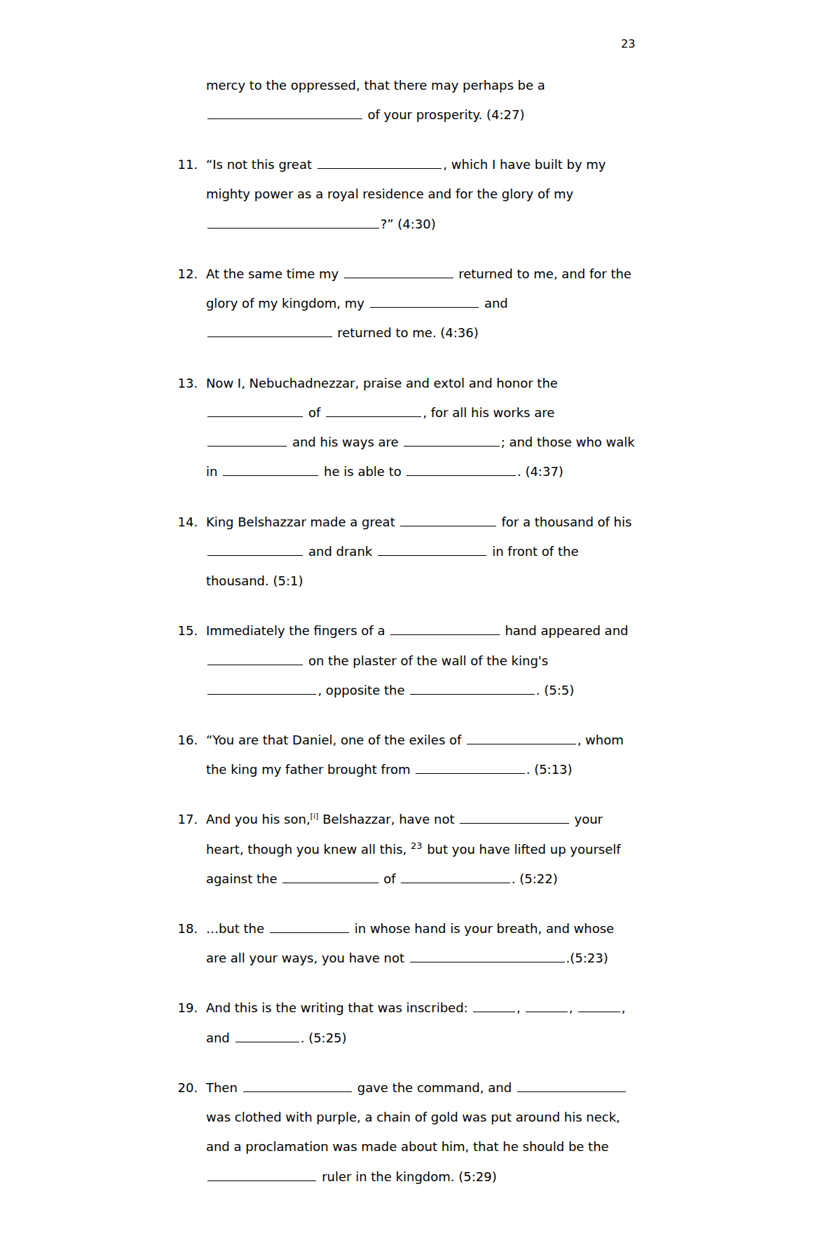23
mercy to the oppressed, that there may perhaps be a of your prosperity. (4:27)
11. “Is not this great , which I have built by my mighty power as a royal residence and for the glory of my ?” (4:30)
12. At the same time my returned to me, and for the glory of my kingdom, my and returned to me. (4:36)
13. Now I, Nebuchadnezzar, praise and extol and honor the of , for all his works are and his ways are ; and those who walk in he is able to . (4:37)
14. King Belshazzar made a great for a thousand of his and drank in front of the thousand. (5:1)
15. Immediately the fingers of a hand appeared and on the plaster of the wall of the king's , opposite the . (5:5)
16. “You are that Daniel, one of the exiles of , whom the king my father brought from . (5:13)
17. And you his son,[i] Belshazzar, have not your heart, though you knew all this, 23 but you have lifted up yourself against the of . (5:22)
18. …but the in whose hand is your breath, and whose are all your ways, you have not .(5:23)
19. And this is the writing that was inscribed: , , , and . (5:25)
20. Then gave the command, and was clothed with purple, a chain of gold was put around his neck, and a proclamation was made about him, that he should be the ruler in the kingdom. (5:29)